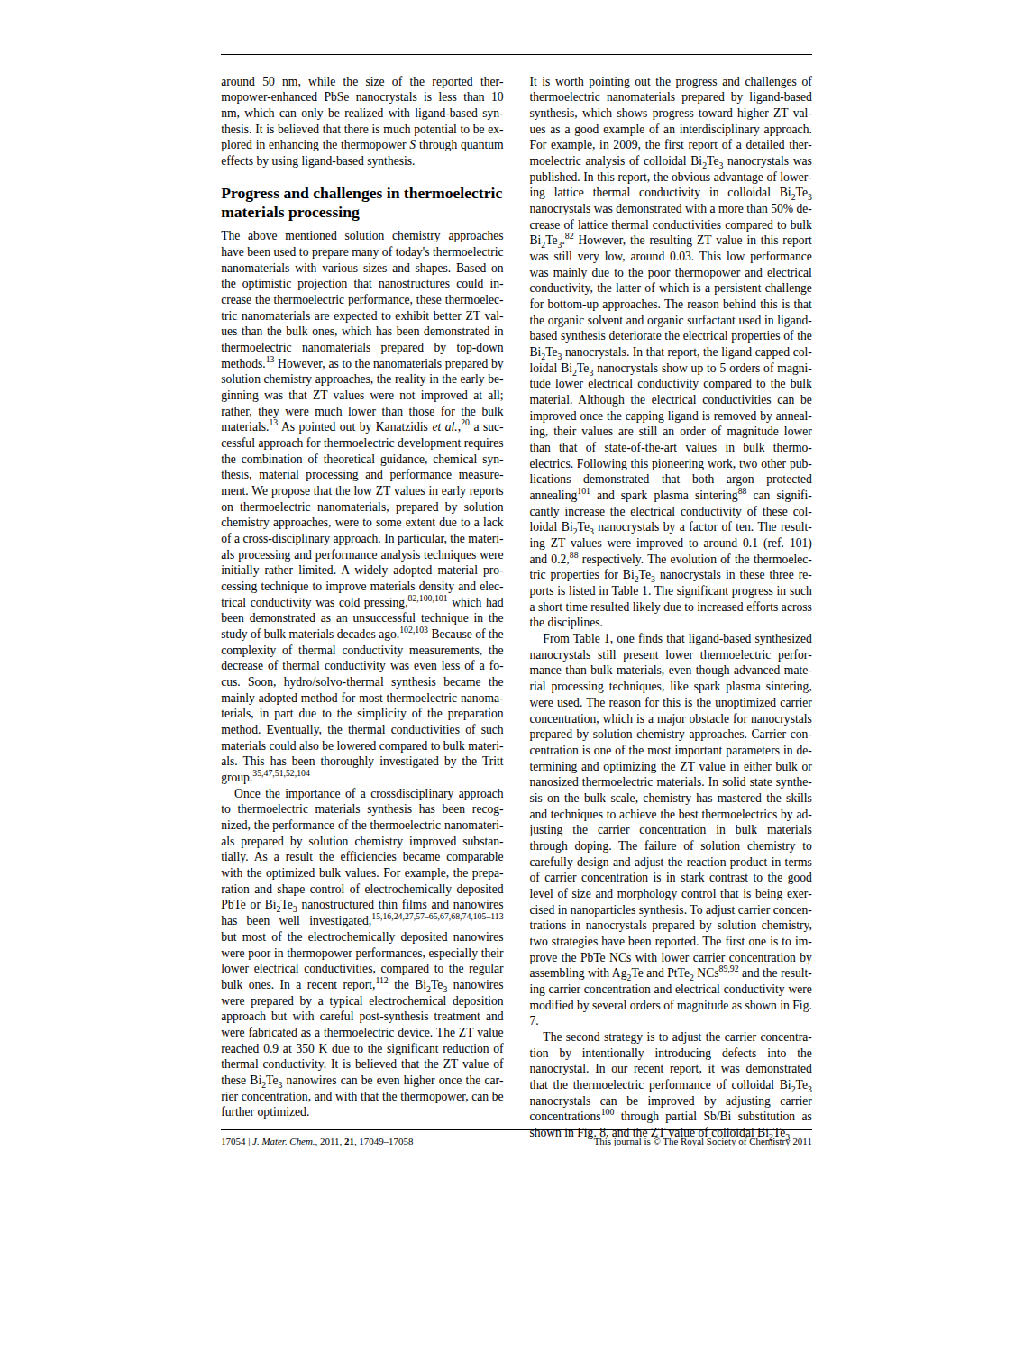around 50 nm, while the size of the reported thermopower-enhanced PbSe nanocrystals is less than 10 nm, which can only be realized with ligand-based synthesis. It is believed that there is much potential to be explored in enhancing the thermopower S through quantum effects by using ligand-based synthesis.
Progress and challenges in thermoelectric materials processing
The above mentioned solution chemistry approaches have been used to prepare many of today's thermoelectric nanomaterials with various sizes and shapes. Based on the optimistic projection that nanostructures could increase the thermoelectric performance, these thermoelectric nanomaterials are expected to exhibit better ZT values than the bulk ones, which has been demonstrated in thermoelectric nanomaterials prepared by top-down methods.13 However, as to the nanomaterials prepared by solution chemistry approaches, the reality in the early beginning was that ZT values were not improved at all; rather, they were much lower than those for the bulk materials.13 As pointed out by Kanatzidis et al.,20 a successful approach for thermoelectric development requires the combination of theoretical guidance, chemical synthesis, material processing and performance measurement. We propose that the low ZT values in early reports on thermoelectric nanomaterials, prepared by solution chemistry approaches, were to some extent due to a lack of a cross-disciplinary approach. In particular, the materials processing and performance analysis techniques were initially rather limited. A widely adopted material processing technique to improve materials density and electrical conductivity was cold pressing,82,100,101 which had been demonstrated as an unsuccessful technique in the study of bulk materials decades ago.102,103 Because of the complexity of thermal conductivity measurements, the decrease of thermal conductivity was even less of a focus. Soon, hydro/solvo-thermal synthesis became the mainly adopted method for most thermoelectric nanomaterials, in part due to the simplicity of the preparation method. Eventually, the thermal conductivities of such materials could also be lowered compared to bulk materials. This has been thoroughly investigated by the Tritt group.35,47,51,52,104
Once the importance of a crossdisciplinary approach to thermoelectric materials synthesis has been recognized, the performance of the thermoelectric nanomaterials prepared by solution chemistry improved substantially. As a result the efficiencies became comparable with the optimized bulk values. For example, the preparation and shape control of electrochemically deposited PbTe or Bi2Te3 nanostructured thin films and nanowires has been well investigated,15,16,24,27,57–65,67,68,74,105–113 but most of the electrochemically deposited nanowires were poor in thermopower performances, especially their lower electrical conductivities, compared to the regular bulk ones. In a recent report,112 the Bi2Te3 nanowires were prepared by a typical electrochemical deposition approach but with careful post-synthesis treatment and were fabricated as a thermoelectric device. The ZT value reached 0.9 at 350 K due to the significant reduction of thermal conductivity. It is believed that the ZT value of these Bi2Te3 nanowires can be even higher once the carrier concentration, and with that the thermopower, can be further optimized.
It is worth pointing out the progress and challenges of thermoelectric nanomaterials prepared by ligand-based synthesis, which shows progress toward higher ZT values as a good example of an interdisciplinary approach. For example, in 2009, the first report of a detailed thermoelectric analysis of colloidal Bi2Te3 nanocrystals was published. In this report, the obvious advantage of lowering lattice thermal conductivity in colloidal Bi2Te3 nanocrystals was demonstrated with a more than 50% decrease of lattice thermal conductivities compared to bulk Bi2Te3.82 However, the resulting ZT value in this report was still very low, around 0.03. This low performance was mainly due to the poor thermopower and electrical conductivity, the latter of which is a persistent challenge for bottom-up approaches. The reason behind this is that the organic solvent and organic surfactant used in ligand-based synthesis deteriorate the electrical properties of the Bi2Te3 nanocrystals. In that report, the ligand capped colloidal Bi2Te3 nanocrystals show up to 5 orders of magnitude lower electrical conductivity compared to the bulk material. Although the electrical conductivities can be improved once the capping ligand is removed by annealing, their values are still an order of magnitude lower than that of state-of-the-art values in bulk thermoelectrics. Following this pioneering work, two other publications demonstrated that both argon protected annealing101 and spark plasma sintering88 can significantly increase the electrical conductivity of these colloidal Bi2Te3 nanocrystals by a factor of ten. The resulting ZT values were improved to around 0.1 (ref. 101) and 0.2,88 respectively. The evolution of the thermoelectric properties for Bi2Te3 nanocrystals in these three reports is listed in Table 1. The significant progress in such a short time resulted likely due to increased efforts across the disciplines.
From Table 1, one finds that ligand-based synthesized nanocrystals still present lower thermoelectric performance than bulk materials, even though advanced material processing techniques, like spark plasma sintering, were used. The reason for this is the unoptimized carrier concentration, which is a major obstacle for nanocrystals prepared by solution chemistry approaches. Carrier concentration is one of the most important parameters in determining and optimizing the ZT value in either bulk or nanosized thermoelectric materials. In solid state synthesis on the bulk scale, chemistry has mastered the skills and techniques to achieve the best thermoelectrics by adjusting the carrier concentration in bulk materials through doping. The failure of solution chemistry to carefully design and adjust the reaction product in terms of carrier concentration is in stark contrast to the good level of size and morphology control that is being exercised in nanoparticles synthesis. To adjust carrier concentrations in nanocrystals prepared by solution chemistry, two strategies have been reported. The first one is to improve the PbTe NCs with lower carrier concentration by assembling with Ag2Te and PtTe2 NCs89,92 and the resulting carrier concentration and electrical conductivity were modified by several orders of magnitude as shown in Fig. 7.
The second strategy is to adjust the carrier concentration by intentionally introducing defects into the nanocrystal. In our recent report, it was demonstrated that the thermoelectric performance of colloidal Bi2Te3 nanocrystals can be improved by adjusting carrier concentrations100 through partial Sb/Bi substitution as shown in Fig. 8, and the ZT value of colloidal Bi2Te3
17054 | J. Mater. Chem., 2011, 21, 17049–17058
This journal is © The Royal Society of Chemistry 2011